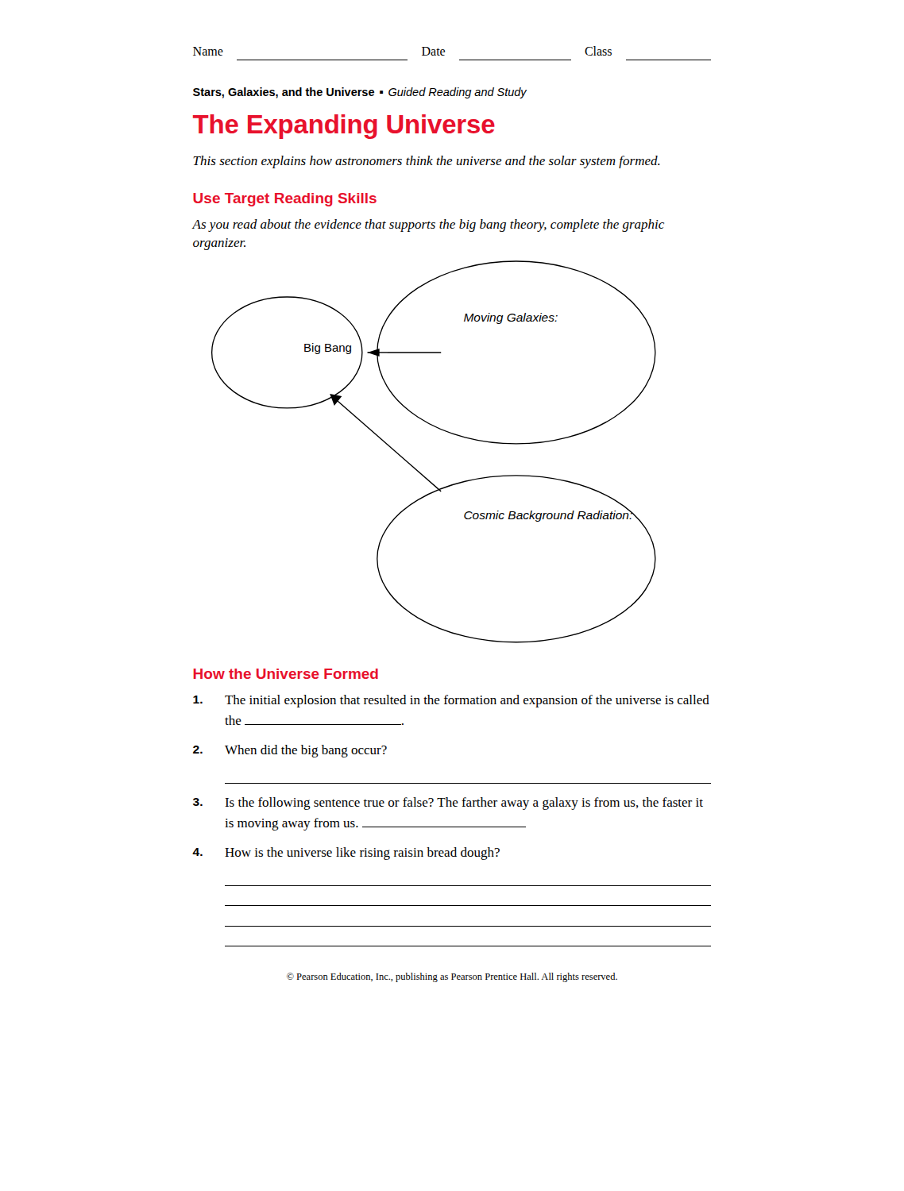Name Date Class
Stars, Galaxies, and the Universe▪Guided Reading and Study
The Expanding Universe
This section explains how astronomers think the universe and the solar system formed.
Use Target Reading Skills
As you read about the evidence that supports the big bang theory, complete the graphic organizer.
Big Bang
Moving Galaxies:
Cosmic Background Radiation:
How the Universe Formed
The initial explosion that resulted in the formation and expansion of the universe is called the .
When did the big bang occur?
Is the following sentence true or false? The farther away a galaxy is from us, the faster it is moving away from us.
How is the universe like rising raisin bread dough?
© Pearson Education, Inc., publishing as Pearson Prentice Hall. All rights reserved.